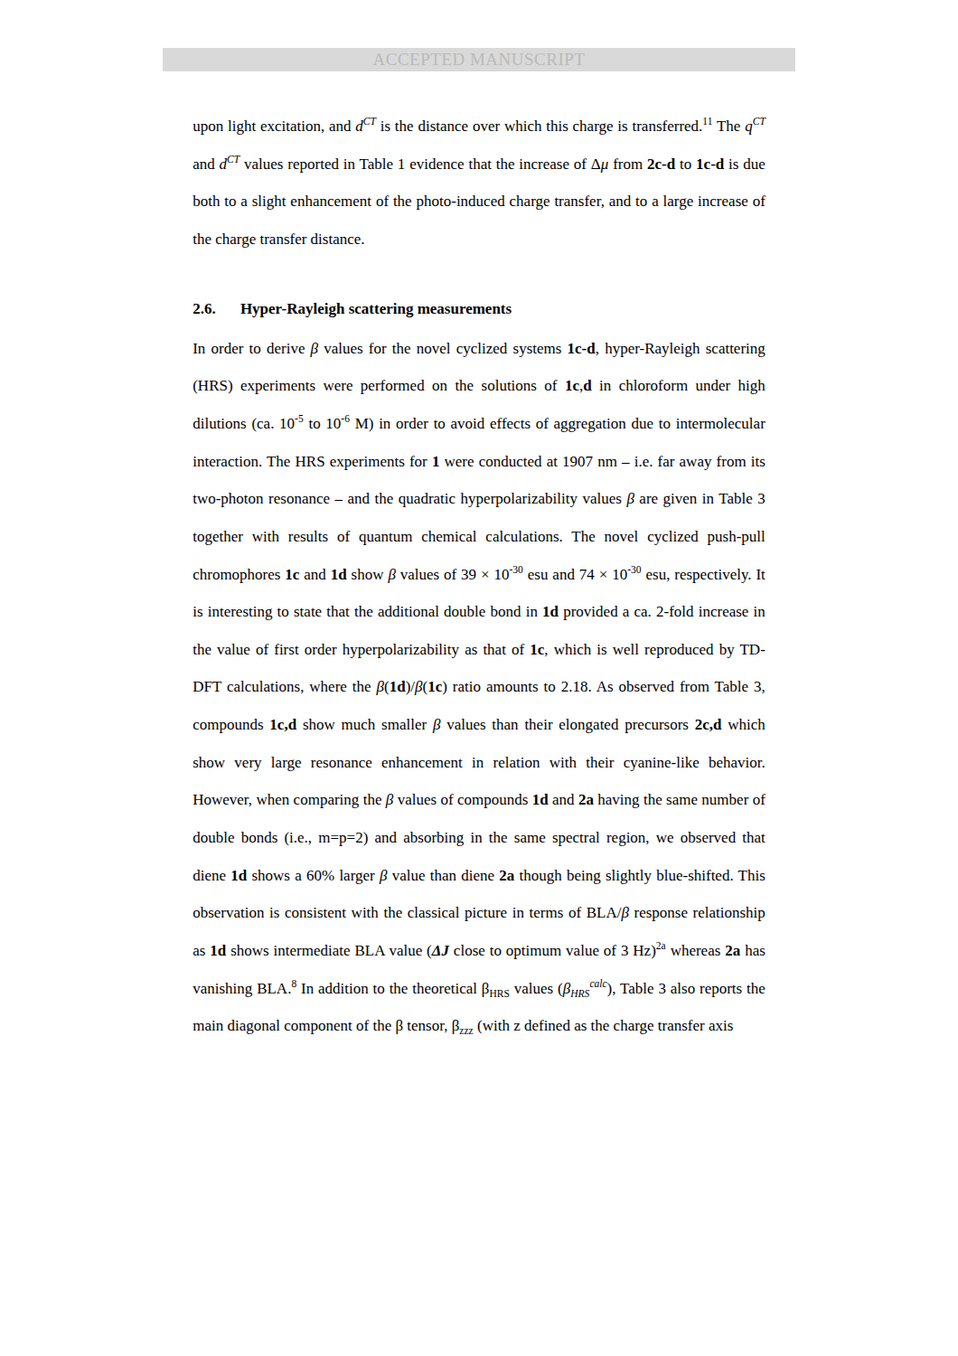ACCEPTED MANUSCRIPT
upon light excitation, and dCT is the distance over which this charge is transferred.11 The qCT and dCT values reported in Table 1 evidence that the increase of Δμ from 2c-d to 1c-d is due both to a slight enhancement of the photo-induced charge transfer, and to a large increase of the charge transfer distance.
2.6. Hyper-Rayleigh scattering measurements
In order to derive β values for the novel cyclized systems 1c-d, hyper-Rayleigh scattering (HRS) experiments were performed on the solutions of 1c,d in chloroform under high dilutions (ca. 10-5 to 10-6 M) in order to avoid effects of aggregation due to intermolecular interaction. The HRS experiments for 1 were conducted at 1907 nm – i.e. far away from its two-photon resonance – and the quadratic hyperpolarizability values β are given in Table 3 together with results of quantum chemical calculations. The novel cyclized push-pull chromophores 1c and 1d show β values of 39 × 10-30 esu and 74 × 10-30 esu, respectively. It is interesting to state that the additional double bond in 1d provided a ca. 2-fold increase in the value of first order hyperpolarizability as that of 1c, which is well reproduced by TD-DFT calculations, where the β(1d)/β(1c) ratio amounts to 2.18. As observed from Table 3, compounds 1c,d show much smaller β values than their elongated precursors 2c,d which show very large resonance enhancement in relation with their cyanine-like behavior. However, when comparing the β values of compounds 1d and 2a having the same number of double bonds (i.e., m=p=2) and absorbing in the same spectral region, we observed that diene 1d shows a 60% larger β value than diene 2a though being slightly blue-shifted. This observation is consistent with the classical picture in terms of BLA/β response relationship as 1d shows intermediate BLA value (ΔJ close to optimum value of 3 Hz)2a whereas 2a has vanishing BLA.8 In addition to the theoretical βHRS values (βHRScalc), Table 3 also reports the main diagonal component of the β tensor, βzzz (with z defined as the charge transfer axis